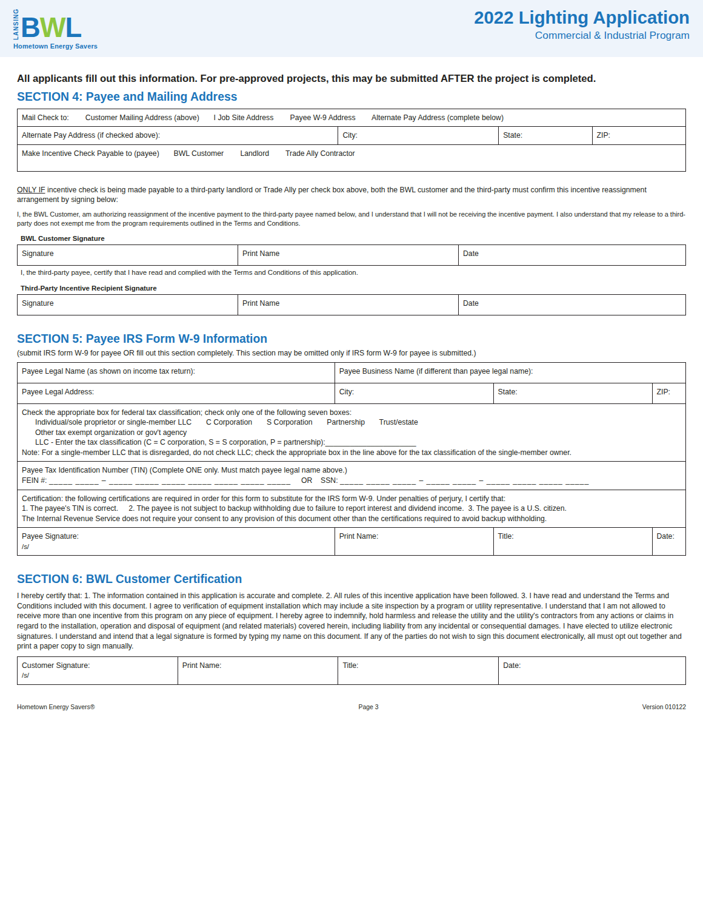LANSING
BWL
Hometown Energy Savers
2022 Lighting Application
Commercial & Industrial Program
All applicants fill out this information. For pre-approved projects, this may be submitted AFTER the project is completed.
SECTION 4: Payee and Mailing Address
| Mail Check to: Customer Mailing Address (above) I Job Site Address Payee W-9 Address Alternate Pay Address (complete below) |
| Alternate Pay Address (if checked above): | City: | State: | ZIP: |
| Make Incentive Check Payable to (payee) BWL Customer Landlord Trade Ally Contractor |
ONLY IF incentive check is being made payable to a third-party landlord or Trade Ally per check box above, both the BWL customer and the third-party must confirm this incentive reassignment arrangement by signing below:
I, the BWL Customer, am authorizing reassignment of the incentive payment to the third-party payee named below, and I understand that I will not be receiving the incentive payment. I also understand that my release to a third-party does not exempt me from the program requirements outlined in the Terms and Conditions.
BWL Customer Signature
| Signature | Print Name | Date |
I, the third-party payee, certify that I have read and complied with the Terms and Conditions of this application.
Third-Party Incentive Recipient Signature
| Signature | Print Name | Date |
SECTION 5: Payee IRS Form W-9 Information
(submit IRS form W-9 for payee OR fill out this section completely. This section may be omitted only if IRS form W-9 for payee is submitted.)
| Payee Legal Name (as shown on income tax return): | Payee Business Name (if different than payee legal name): |
| Payee Legal Address: | City: | State: | ZIP: |
| Check the appropriate box for federal tax classification; check only one of the following seven boxes: Individual/sole proprietor or single-member LLC C Corporation S Corporation Partnership Trust/estate Other tax exempt organization or gov't agency LLC - Enter the tax classification (C = C corporation, S = S corporation, P = partnership):______________________ Note: For a single-member LLC that is disregarded, do not check LLC; check the appropriate box in the line above for the tax classification of the single-member owner. |
| Payee Tax Identification Number (TIN) (Complete ONE only. Must match payee legal name above.) FEIN #: _____ _____ – _____ _____ _____ _____ _____ _____ _____ OR SSN: _____ _____ _____ – _____ _____ – _____ _____ _____ _____ |
| Certification: the following certifications are required in order for this form to substitute for the IRS form W-9. Under penalties of perjury, I certify that: 1. The payee's TIN is correct. 2. The payee is not subject to backup withholding due to failure to report interest and dividend income. 3. The payee is a U.S. citizen. The Internal Revenue Service does not require your consent to any provision of this document other than the certifications required to avoid backup withholding. |
| Payee Signature: /s/ | Print Name: | Title: | Date: |
SECTION 6: BWL Customer Certification
I hereby certify that: 1. The information contained in this application is accurate and complete. 2. All rules of this incentive application have been followed. 3. I have read and understand the Terms and Conditions included with this document. I agree to verification of equipment installation which may include a site inspection by a program or utility representative. I understand that I am not allowed to receive more than one incentive from this program on any piece of equipment. I hereby agree to indemnify, hold harmless and release the utility and the utility's contractors from any actions or claims in regard to the installation, operation and disposal of equipment (and related materials) covered herein, including liability from any incidental or consequential damages. I have elected to utilize electronic signatures. I understand and intend that a legal signature is formed by typing my name on this document. If any of the parties do not wish to sign this document electronically, all must opt out together and print a paper copy to sign manually.
| Customer Signature: /s/ | Print Name: | Title: | Date: |
Hometown Energy Savers®
Page 3
Version 010122